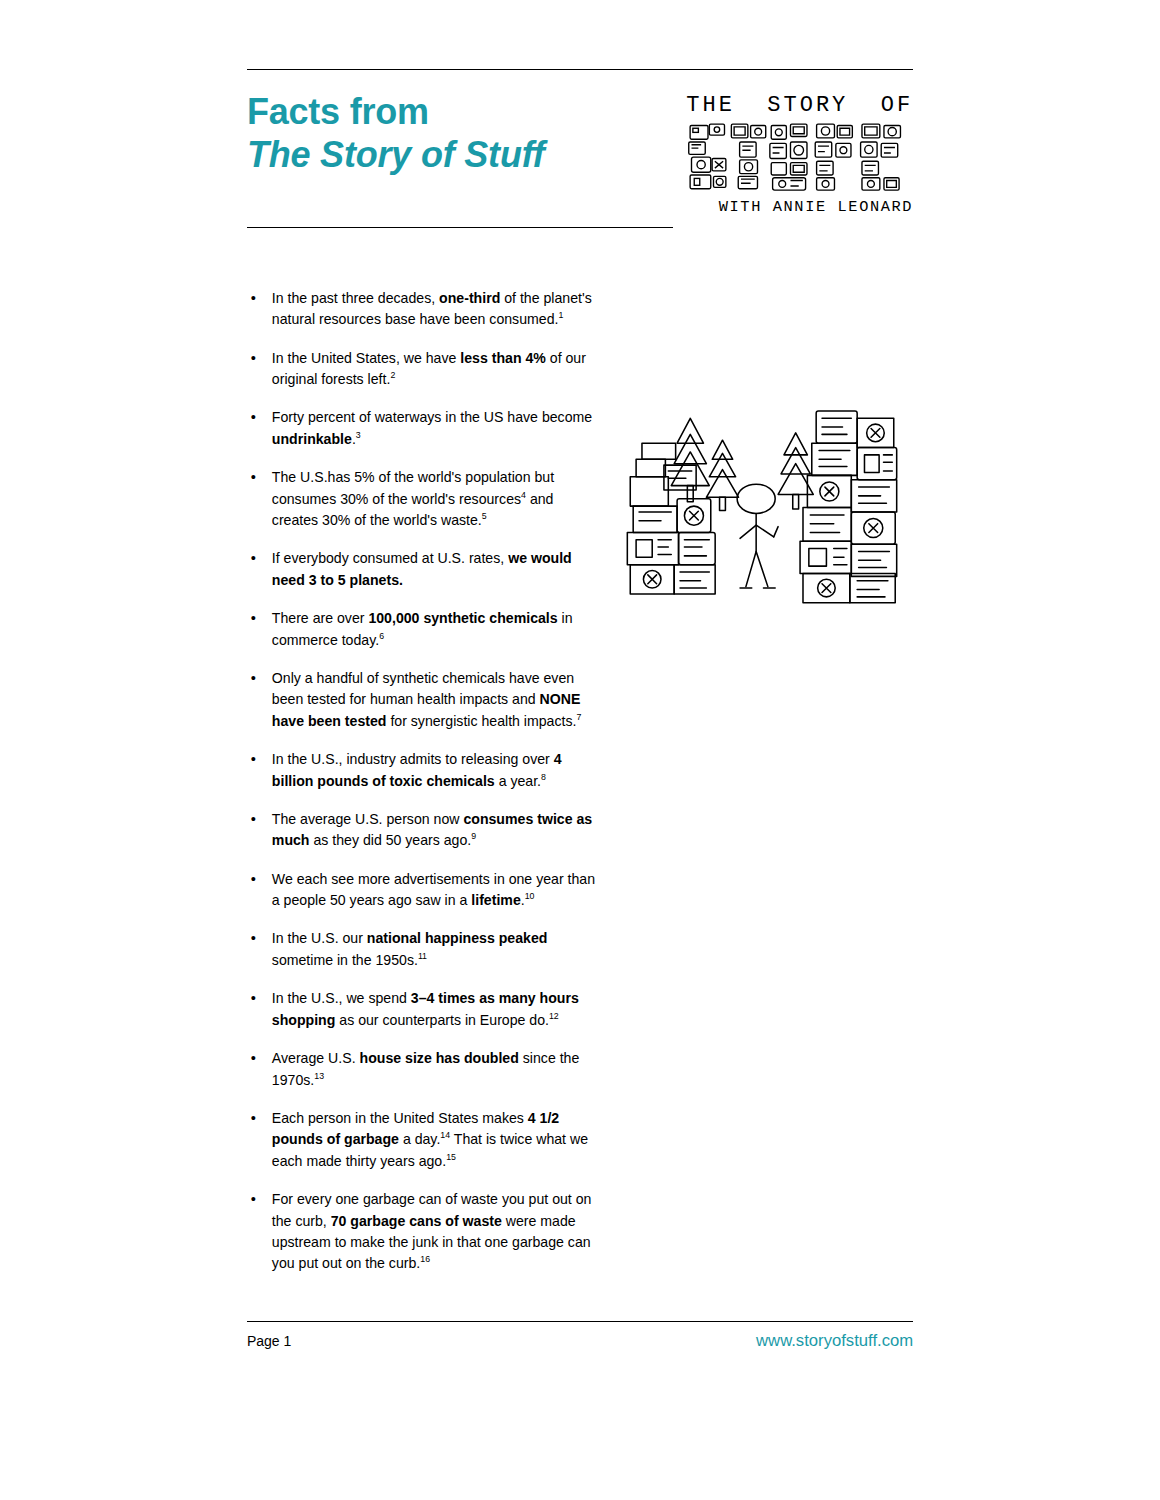Facts from
The Story of Stuff
THE STORY OF
WITH ANNIE LEONARD
In the past three decades, one-third of the planet's natural resources base have been consumed.1
In the United States, we have less than 4% of our original forests left.2
Forty percent of waterways in the US have become undrinkable.3
The U.S.has 5% of the world's population but consumes 30% of the world's resources4 and creates 30% of the world's waste.5
If everybody consumed at U.S. rates, we would need 3 to 5 planets.
There are over 100,000 synthetic chemicals in commerce today.6
Only a handful of synthetic chemicals have even been tested for human health impacts and NONE have been tested for synergistic health impacts.7
In the U.S., industry admits to releasing over 4 billion pounds of toxic chemicals a year.8
The average U.S. person now consumes twice as much as they did 50 years ago.9
We each see more advertisements in one year than a people 50 years ago saw in a lifetime.10
In the U.S. our national happiness peaked sometime in the 1950s.11
In the U.S., we spend 3–4 times as many hours shopping as our counterparts in Europe do.12
Average U.S. house size has doubled since the 1970s.13
Each person in the United States makes 4 1/2 pounds of garbage a day.14 That is twice what we each made thirty years ago.15
For every one garbage can of waste you put out on the curb, 70 garbage cans of waste were made upstream to make the junk in that one garbage can you put out on the curb.16
Page 1 www.storyofstuff.com